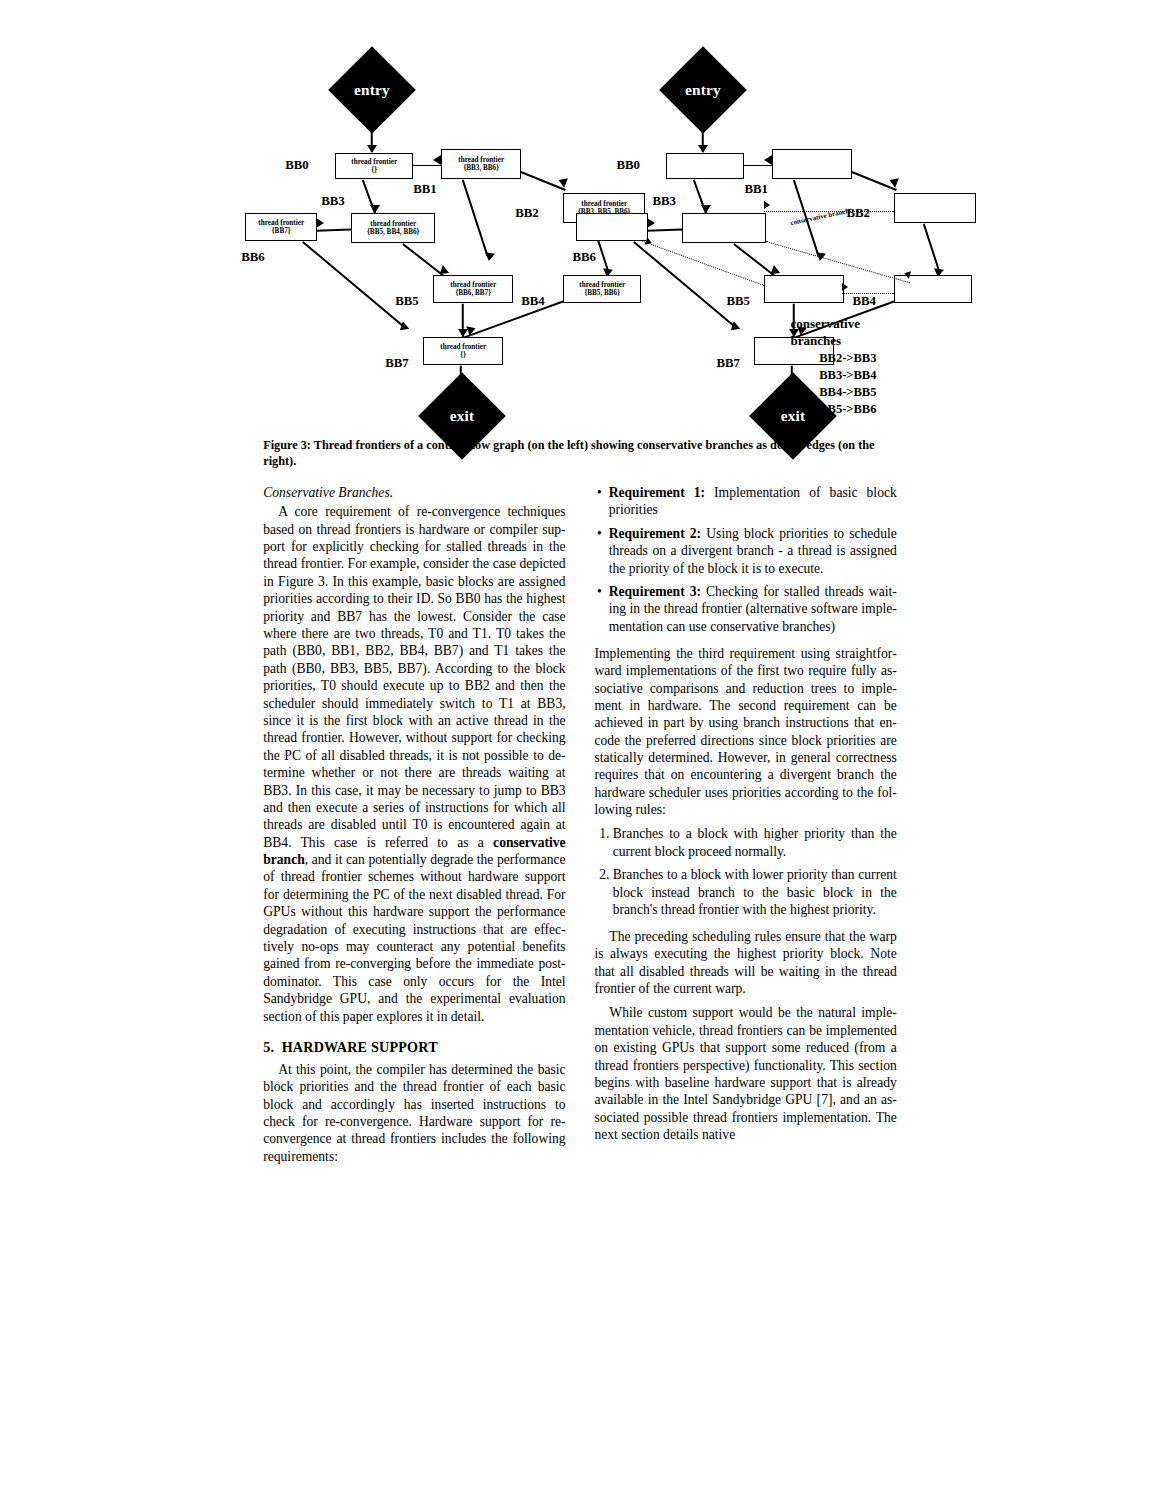entry
thread frontier
{}
BB0
thread frontier
{BB3, BB6}
BB1
thread frontier
{BB3, BB5, BB6}
BB2
thread frontier
{BB5, BB4, BB6}
BB3
thread frontier
{BB7}
BB6
thread frontier
{BB6, BB7}
BB5
thread frontier
{BB5, BB6}
BB4
thread frontier
{}
BB7
exit
entry
BB0
BB1
BB2
BB3
BB6
BB5
BB4
BB7
exit
conservative branch
conservative branches
BB2->BB3
BB3->BB4
BB4->BB5
BB5->BB6
Figure 3: Thread frontiers of a control-flow graph (on the left) showing conservative branches as dotted edges (on the right).
Conservative Branches.
A core requirement of re-convergence techniques based on thread frontiers is hardware or compiler support for explicitly checking for stalled threads in the thread frontier. For example, consider the case depicted in Figure 3. In this example, basic blocks are assigned priorities according to their ID. So BB0 has the highest priority and BB7 has the lowest. Consider the case where there are two threads, T0 and T1. T0 takes the path (BB0, BB1, BB2, BB4, BB7) and T1 takes the path (BB0, BB3, BB5, BB7). According to the block priorities, T0 should execute up to BB2 and then the scheduler should immediately switch to T1 at BB3, since it is the first block with an active thread in the thread frontier. However, without support for checking the PC of all disabled threads, it is not possible to determine whether or not there are threads waiting at BB3. In this case, it may be necessary to jump to BB3 and then execute a series of instructions for which all threads are disabled until T0 is encountered again at BB4. This case is referred to as a conservative branch, and it can potentially degrade the performance of thread frontier schemes without hardware support for determining the PC of the next disabled thread. For GPUs without this hardware support the performance degradation of executing instructions that are effectively no-ops may counteract any potential benefits gained from re-converging before the immediate post-dominator. This case only occurs for the Intel Sandybridge GPU, and the experimental evaluation section of this paper explores it in detail.
5. HARDWARE SUPPORT
At this point, the compiler has determined the basic block priorities and the thread frontier of each basic block and accordingly has inserted instructions to check for re-convergence. Hardware support for re-convergence at thread frontiers includes the following requirements:
Requirement 1: Implementation of basic block priorities
Requirement 2: Using block priorities to schedule threads on a divergent branch - a thread is assigned the priority of the block it is to execute.
Requirement 3: Checking for stalled threads waiting in the thread frontier (alternative software implementation can use conservative branches)
Implementing the third requirement using straightforward implementations of the first two require fully associative comparisons and reduction trees to implement in hardware. The second requirement can be achieved in part by using branch instructions that encode the preferred directions since block priorities are statically determined. However, in general correctness requires that on encountering a divergent branch the hardware scheduler uses priorities according to the following rules:
Branches to a block with higher priority than the current block proceed normally.
Branches to a block with lower priority than current block instead branch to the basic block in the branch's thread frontier with the highest priority.
The preceding scheduling rules ensure that the warp is always executing the highest priority block. Note that all disabled threads will be waiting in the thread frontier of the current warp.
While custom support would be the natural implementation vehicle, thread frontiers can be implemented on existing GPUs that support some reduced (from a thread frontiers perspective) functionality. This section begins with baseline hardware support that is already available in the Intel Sandybridge GPU [7], and an associated possible thread frontiers implementation. The next section details native